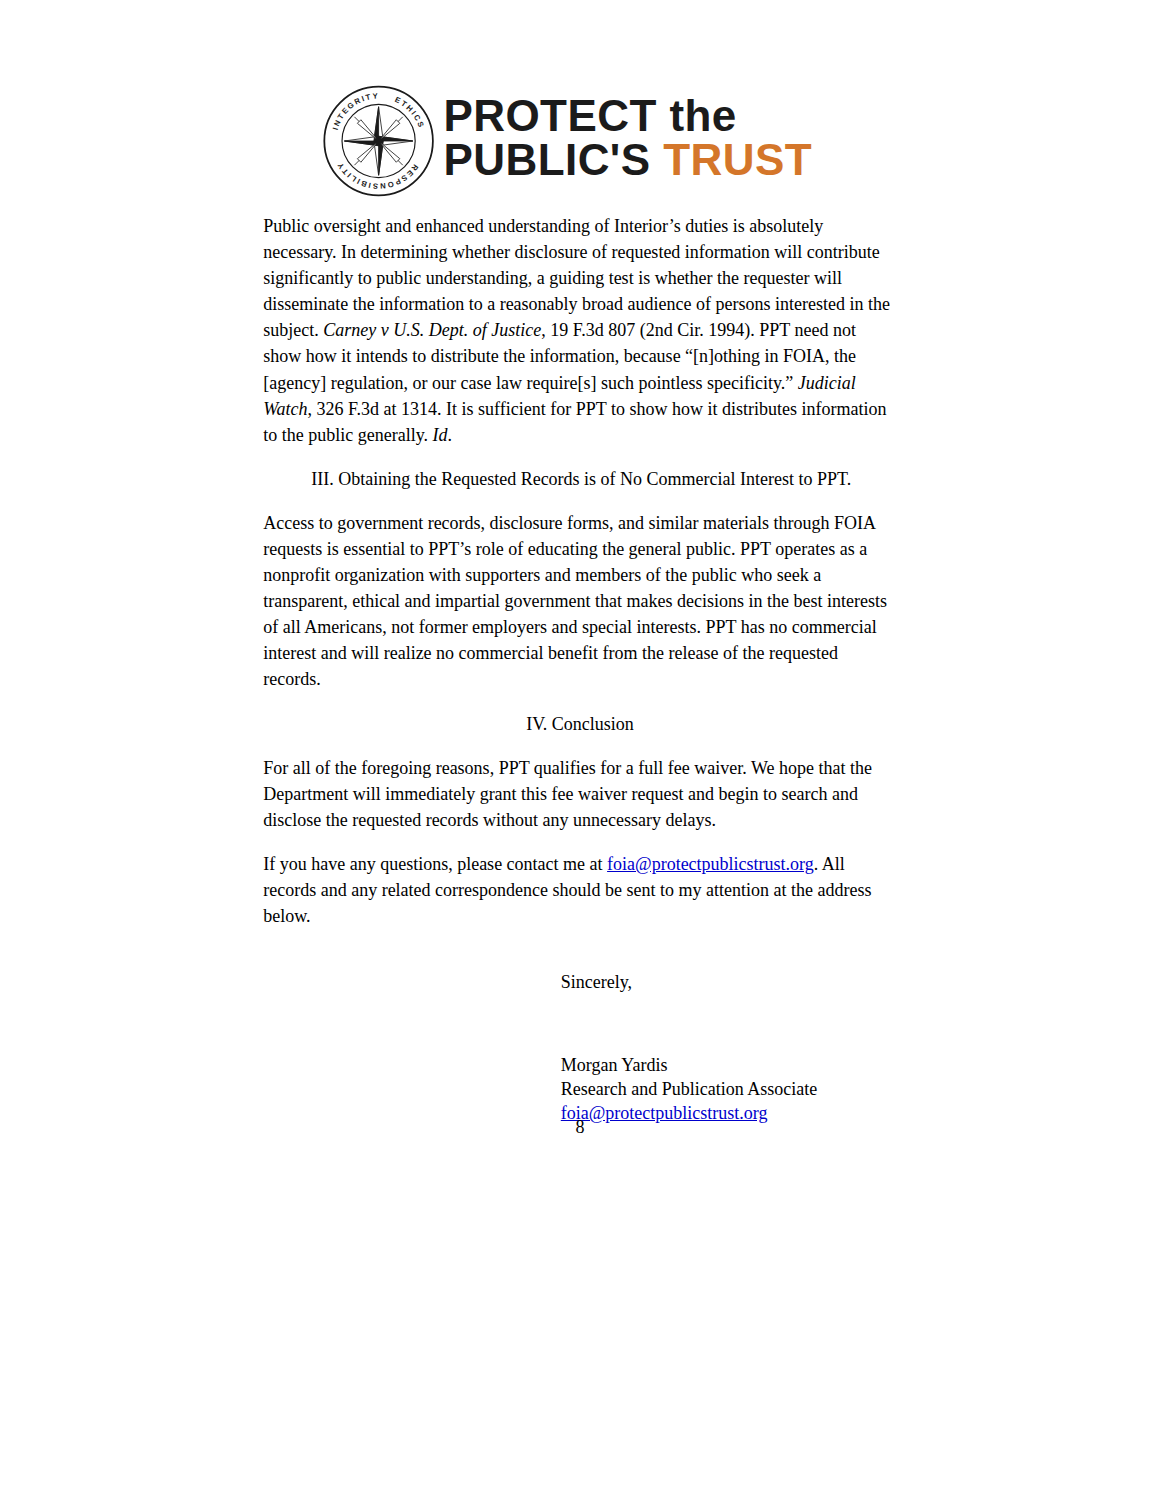INTEGRITY ETHICS RESPONSIBILITY
PROTECT the
PUBLIC'S TRUST
Public oversight and enhanced understanding of Interior’s duties is absolutely necessary. In determining whether disclosure of requested information will contribute significantly to public understanding, a guiding test is whether the requester will disseminate the information to a reasonably broad audience of persons interested in the subject. Carney v U.S. Dept. of Justice, 19 F.3d 807 (2nd Cir. 1994). PPT need not show how it intends to distribute the information, because “[n]othing in FOIA, the [agency] regulation, or our case law require[s] such pointless specificity.” Judicial Watch, 326 F.3d at 1314. It is sufficient for PPT to show how it distributes information to the public generally. Id.
III. Obtaining the Requested Records is of No Commercial Interest to PPT.
Access to government records, disclosure forms, and similar materials through FOIA requests is essential to PPT’s role of educating the general public. PPT operates as a nonprofit organization with supporters and members of the public who seek a transparent, ethical and impartial government that makes decisions in the best interests of all Americans, not former employers and special interests. PPT has no commercial interest and will realize no commercial benefit from the release of the requested records.
IV. Conclusion
For all of the foregoing reasons, PPT qualifies for a full fee waiver. We hope that the Department will immediately grant this fee waiver request and begin to search and disclose the requested records without any unnecessary delays.
If you have any questions, please contact me at foia@protectpublicstrust.org. All records and any related correspondence should be sent to my attention at the address below.
Sincerely,
Morgan Yardis
Research and Publication Associate
foia@protectpublicstrust.org
8